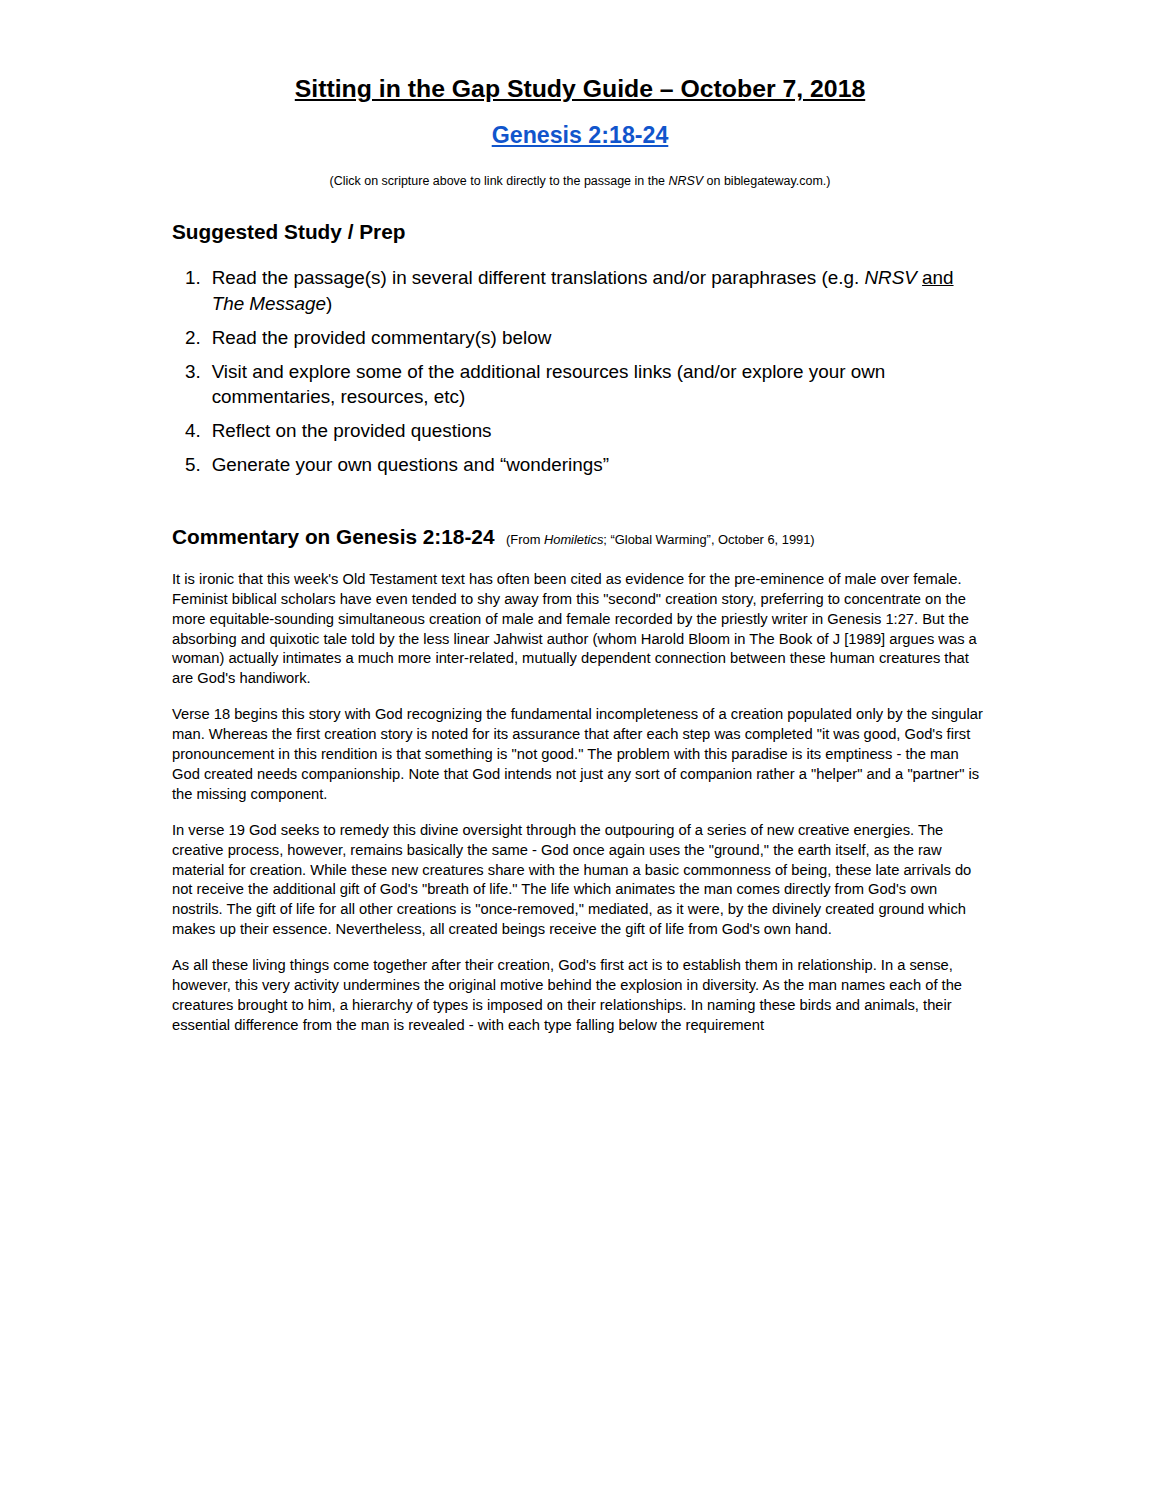Sitting in the Gap Study Guide – October 7, 2018
Genesis 2:18-24
(Click on scripture above to link directly to the passage in the NRSV on biblegateway.com.)
Suggested Study / Prep
Read the passage(s) in several different translations and/or paraphrases (e.g. NRSV and The Message)
Read the provided commentary(s) below
Visit and explore some of the additional resources links (and/or explore your own commentaries, resources, etc)
Reflect on the provided questions
Generate your own questions and “wonderings”
Commentary on Genesis 2:18-24 (From Homiletics; “Global Warming”, October 6, 1991)
It is ironic that this week's Old Testament text has often been cited as evidence for the pre-eminence of male over female. Feminist biblical scholars have even tended to shy away from this "second" creation story, preferring to concentrate on the more equitable-sounding simultaneous creation of male and female recorded by the priestly writer in Genesis 1:27. But the absorbing and quixotic tale told by the less linear Jahwist author (whom Harold Bloom in The Book of J [1989] argues was a woman) actually intimates a much more inter-related, mutually dependent connection between these human creatures that are God's handiwork.
Verse 18 begins this story with God recognizing the fundamental incompleteness of a creation populated only by the singular man. Whereas the first creation story is noted for its assurance that after each step was completed "it was good, God's first pronouncement in this rendition is that something is "not good." The problem with this paradise is its emptiness - the man God created needs companionship. Note that God intends not just any sort of companion rather a "helper" and a "partner" is the missing component.
In verse 19 God seeks to remedy this divine oversight through the outpouring of a series of new creative energies. The creative process, however, remains basically the same - God once again uses the "ground," the earth itself, as the raw material for creation. While these new creatures share with the human a basic commonness of being, these late arrivals do not receive the additional gift of God's "breath of life." The life which animates the man comes directly from God's own nostrils. The gift of life for all other creations is "once-removed," mediated, as it were, by the divinely created ground which makes up their essence. Nevertheless, all created beings receive the gift of life from God's own hand.
As all these living things come together after their creation, God's first act is to establish them in relationship. In a sense, however, this very activity undermines the original motive behind the explosion in diversity. As the man names each of the creatures brought to him, a hierarchy of types is imposed on their relationships. In naming these birds and animals, their essential difference from the man is revealed - with each type falling below the requirement